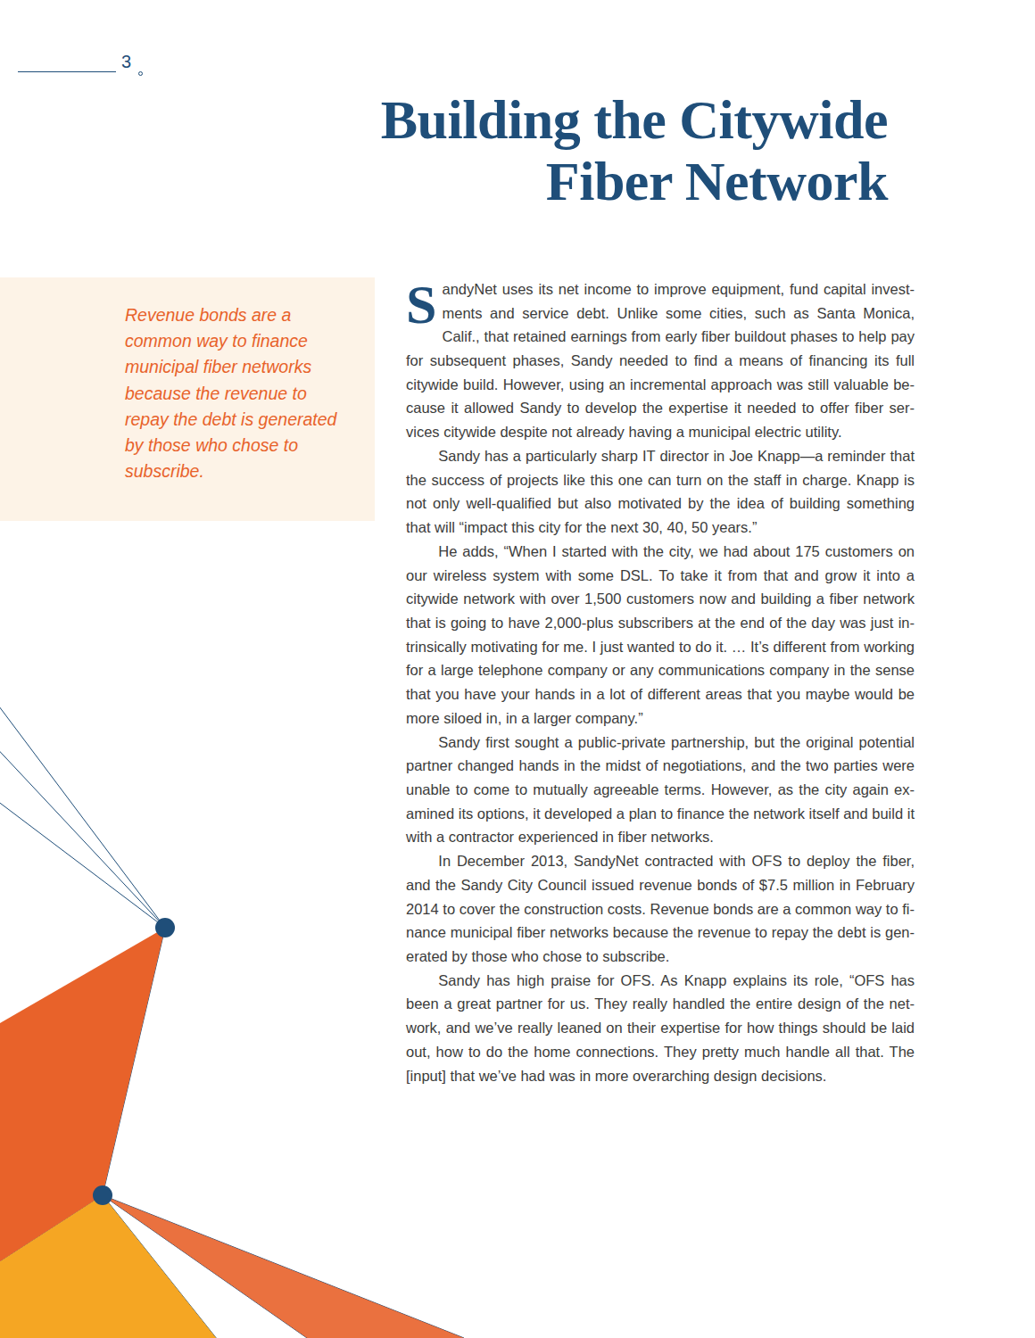3
Building the Citywide
Fiber Network
Revenue bonds are a common way to finance municipal fiber networks because the revenue to repay the debt is generated by those who chose to subscribe.
SandyNet uses its net income to improve equipment, fund capital investments and service debt. Unlike some cities, such as Santa Monica, Calif., that retained earnings from early fiber buildout phases to help pay for subsequent phases, Sandy needed to find a means of financing its full citywide build. However, using an incremental approach was still valuable because it allowed Sandy to develop the expertise it needed to offer fiber services citywide despite not already having a municipal electric utility.
Sandy has a particularly sharp IT director in Joe Knapp—a reminder that the success of projects like this one can turn on the staff in charge. Knapp is not only well-qualified but also motivated by the idea of building something that will “impact this city for the next 30, 40, 50 years.”
He adds, “When I started with the city, we had about 175 customers on our wireless system with some DSL. To take it from that and grow it into a citywide network with over 1,500 customers now and building a fiber network that is going to have 2,000-plus subscribers at the end of the day was just intrinsically motivating for me. I just wanted to do it. … It’s different from working for a large telephone company or any communications company in the sense that you have your hands in a lot of different areas that you maybe would be more siloed in, in a larger company.”
Sandy first sought a public-private partnership, but the original potential partner changed hands in the midst of negotiations, and the two parties were unable to come to mutually agreeable terms. However, as the city again examined its options, it developed a plan to finance the network itself and build it with a contractor experienced in fiber networks.
In December 2013, SandyNet contracted with OFS to deploy the fiber, and the Sandy City Council issued revenue bonds of $7.5 million in February 2014 to cover the construction costs. Revenue bonds are a common way to finance municipal fiber networks because the revenue to repay the debt is generated by those who chose to subscribe.
Sandy has high praise for OFS. As Knapp explains its role, “OFS has been a great partner for us. They really handled the entire design of the network, and we’ve really leaned on their expertise for how things should be laid out, how to do the home connections. They pretty much handle all that. The [input] that we’ve had was in more overarching design decisions.